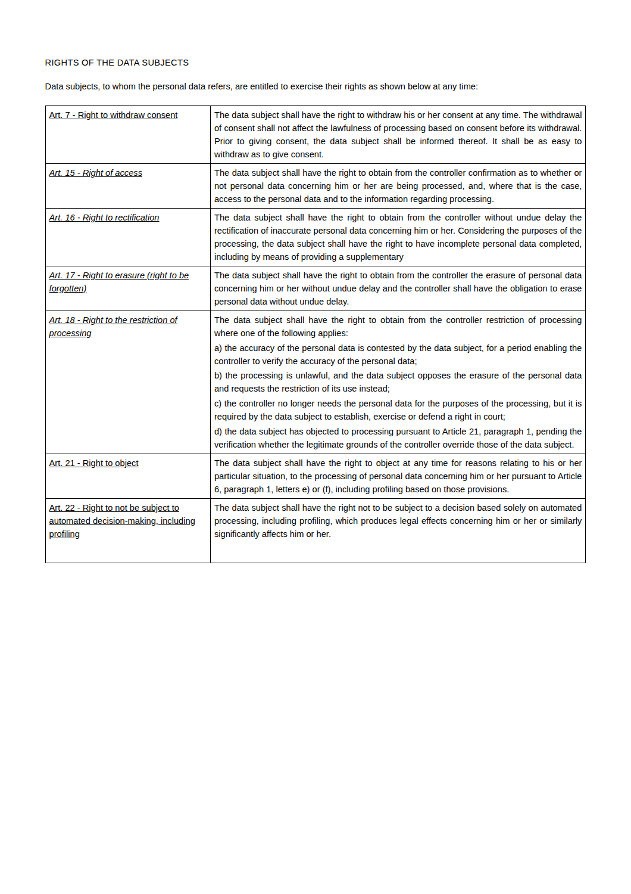RIGHTS OF THE DATA SUBJECTS
Data subjects, to whom the personal data refers, are entitled to exercise their rights as shown below at any time:
| Art. 7 - Right to withdraw consent | The data subject shall have the right to withdraw his or her consent at any time. The withdrawal of consent shall not affect the lawfulness of processing based on consent before its withdrawal. Prior to giving consent, the data subject shall be informed thereof. It shall be as easy to withdraw as to give consent. |
| Art. 15 - Right of access | The data subject shall have the right to obtain from the controller confirmation as to whether or not personal data concerning him or her are being processed, and, where that is the case, access to the personal data and to the information regarding processing. |
| Art. 16 - Right to rectification | The data subject shall have the right to obtain from the controller without undue delay the rectification of inaccurate personal data concerning him or her. Considering the purposes of the processing, the data subject shall have the right to have incomplete personal data completed, including by means of providing a supplementary |
| Art. 17 - Right to erasure (right to be forgotten) | The data subject shall have the right to obtain from the controller the erasure of personal data concerning him or her without undue delay and the controller shall have the obligation to erase personal data without undue delay. |
| Art. 18 - Right to the restriction of processing | The data subject shall have the right to obtain from the controller restriction of processing where one of the following applies: a) the accuracy of the personal data is contested by the data subject, for a period enabling the controller to verify the accuracy of the personal data; b) the processing is unlawful, and the data subject opposes the erasure of the personal data and requests the restriction of its use instead; c) the controller no longer needs the personal data for the purposes of the processing, but it is required by the data subject to establish, exercise or defend a right in court; d) the data subject has objected to processing pursuant to Article 21, paragraph 1, pending the verification whether the legitimate grounds of the controller override those of the data subject. |
| Art. 21 - Right to object | The data subject shall have the right to object at any time for reasons relating to his or her particular situation, to the processing of personal data concerning him or her pursuant to Article 6, paragraph 1, letters e) or (f), including profiling based on those provisions. |
| Art. 22 - Right to not be subject to automated decision-making, including profiling | The data subject shall have the right not to be subject to a decision based solely on automated processing, including profiling, which produces legal effects concerning him or her or similarly significantly affects him or her. |